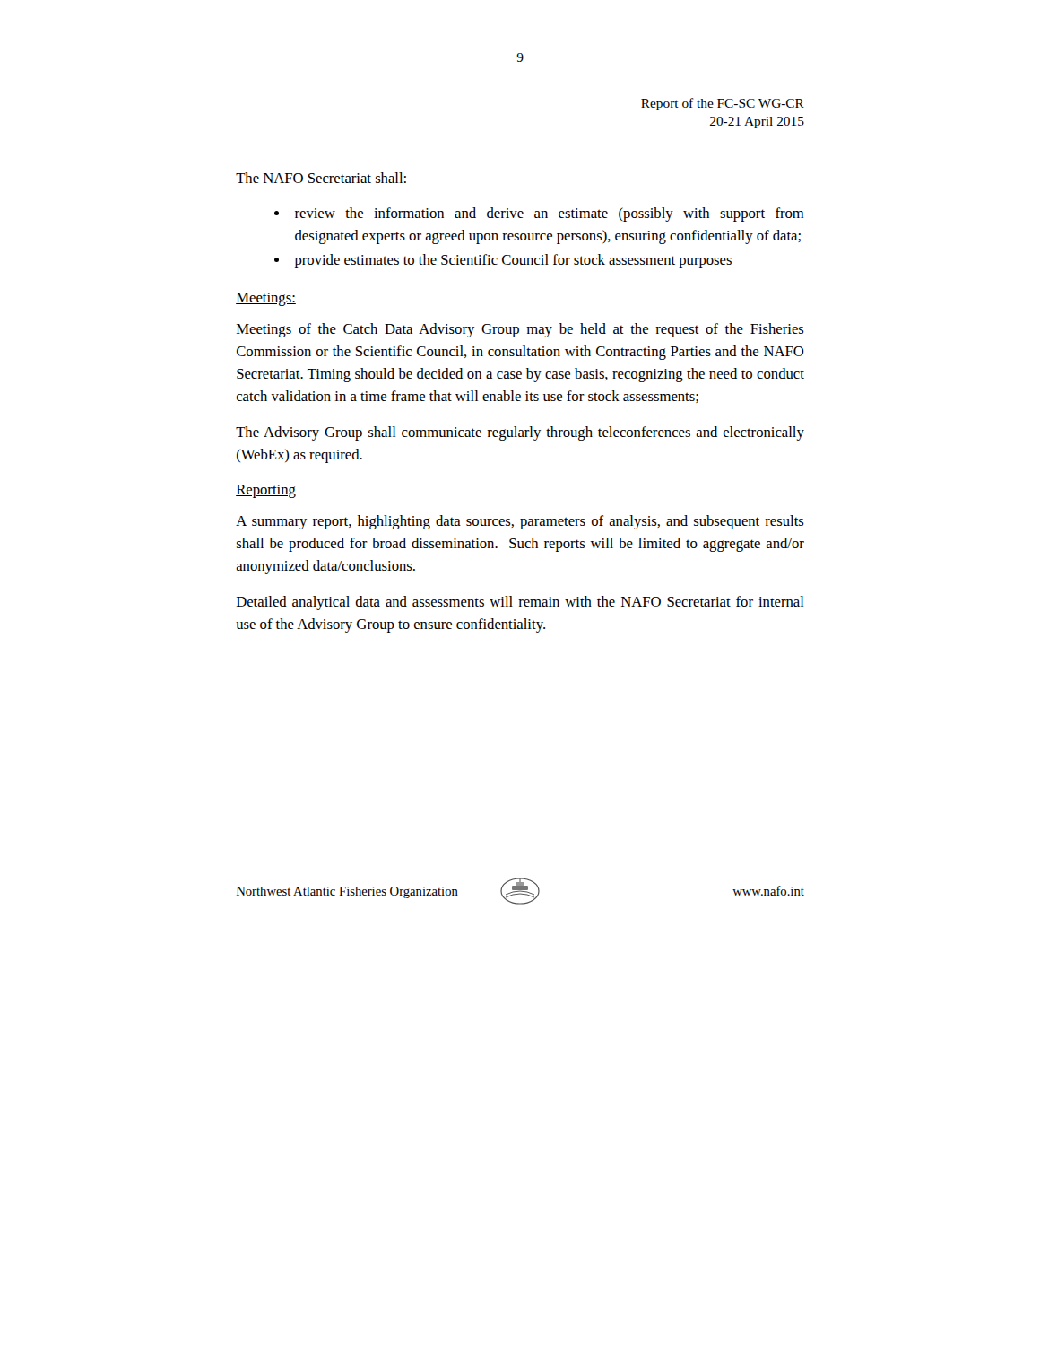9
Report of the FC-SC WG-CR
20-21 April 2015
The NAFO Secretariat shall:
review the information and derive an estimate (possibly with support from designated experts or agreed upon resource persons), ensuring confidentially of data;
provide estimates to the Scientific Council for stock assessment purposes
Meetings:
Meetings of the Catch Data Advisory Group may be held at the request of the Fisheries Commission or the Scientific Council, in consultation with Contracting Parties and the NAFO Secretariat. Timing should be decided on a case by case basis, recognizing the need to conduct catch validation in a time frame that will enable its use for stock assessments;
The Advisory Group shall communicate regularly through teleconferences and electronically (WebEx) as required.
Reporting
A summary report, highlighting data sources, parameters of analysis, and subsequent results shall be produced for broad dissemination. Such reports will be limited to aggregate and/or anonymized data/conclusions.
Detailed analytical data and assessments will remain with the NAFO Secretariat for internal use of the Advisory Group to ensure confidentiality.
Northwest Atlantic Fisheries Organization
www.nafo.int